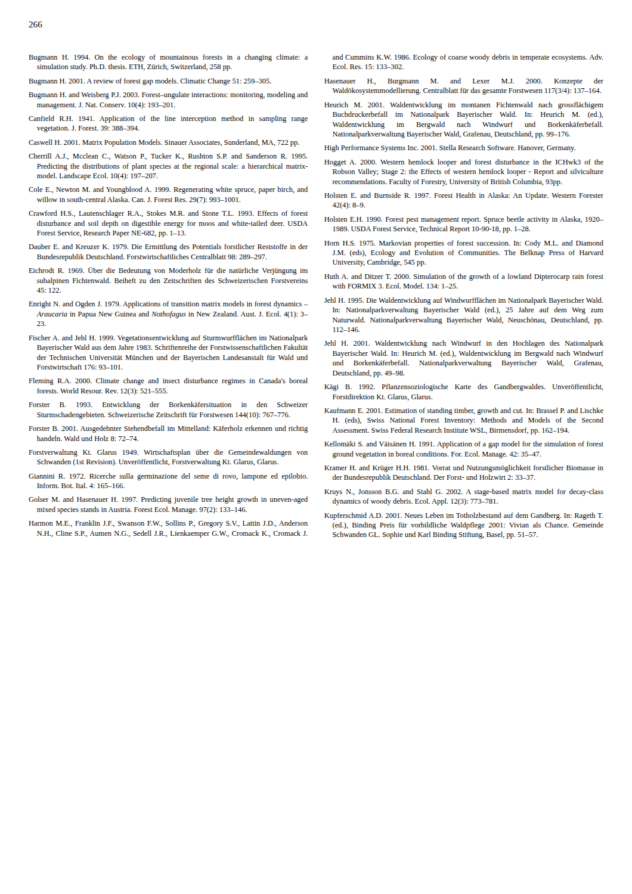266
Bugmann H. 1994. On the ecology of mountainous forests in a changing climate: a simulation study. Ph.D. thesis. ETH, Zürich, Switzerland, 258 pp.
Bugmann H. 2001. A review of forest gap models. Climatic Change 51: 259–305.
Bugmann H. and Weisberg P.J. 2003. Forest–ungulate interactions: monitoring, modeling and management. J. Nat. Conserv. 10(4): 193–201.
Canfield R.H. 1941. Application of the line interception method in sampling range vegetation. J. Forest. 39: 388–394.
Caswell H. 2001. Matrix Population Models. Sinauer Associates, Sunderland, MA, 722 pp.
Cherrill A.J., Mcclean C., Watson P., Tucker K., Rushton S.P. and Sanderson R. 1995. Predicting the distributions of plant species at the regional scale: a hierarchical matrix-model. Landscape Ecol. 10(4): 197–207.
Cole E., Newton M. and Youngblood A. 1999. Regenerating white spruce, paper birch, and willow in south-central Alaska. Can. J. Forest Res. 29(7): 993–1001.
Crawford H.S., Lautenschlager R.A., Stokes M.R. and Stone T.L. 1993. Effects of forest disturbance and soil depth on digestible energy for moos and white-tailed deer. USDA Forest Service, Research Paper NE-682, pp. 1–13.
Dauber E. and Kreuzer K. 1979. Die Ermittlung des Potentials forstlicher Reststoffe in der Bundesrepublik Deutschland. Forstwirtschaftliches Centralblatt 98: 289–297.
Eichrodt R. 1969. Über die Bedeutung von Moderholz für die natürliche Verjüngung im subalpinen Fichtenwald. Beiheft zu den Zeitschriften des Schweizerischen Forstvereins 45: 122.
Enright N. and Ogden J. 1979. Applications of transition matrix models in forest dynamics – Araucaria in Papua New Guinea and Nothofagus in New Zealand. Aust. J. Ecol. 4(1): 3–23.
Fischer A. and Jehl H. 1999. Vegetationsentwicklung auf Sturmwurfflächen im Nationalpark Bayerischer Wald aus dem Jahre 1983. Schriftenreihe der Forstwissenschaftlichen Fakultät der Technischen Universität München und der Bayerischen Landesanstalt für Wald und Forstwirtschaft 176: 93–101.
Fleming R.A. 2000. Climate change and insect disturbance regimes in Canada's boreal forests. World Resour. Rev. 12(3): 521–555.
Forster B. 1993. Entwicklung der Borkenkäfersituation in den Schweizer Sturmschadengebieten. Schweizerische Zeitschrift für Forstwesen 144(10): 767–776.
Forster B. 2001. Ausgedehnter Stehendbefall im Mittelland: Käferholz erkennen und richtig handeln. Wald und Holz 8: 72–74.
Forstverwaltung Kt. Glarus 1949. Wirtschaftsplan über die Gemeindewaldungen von Schwanden (1st Revision). Unveröffentlicht, Forstverwaltung Kt. Glarus, Glarus.
Giannini R. 1972. Ricerche sulla germinazione del seme di rovo, lampone ed epilobio. Inform. Bot. Ital. 4: 165–166.
Golser M. and Hasenauer H. 1997. Predicting juvenile tree height growth in uneven-aged mixed species stands in Austria. Forest Ecol. Manage. 97(2): 133–146.
Harmon M.E., Franklin J.F., Swanson F.W., Sollins P., Gregory S.V., Lattin J.D., Anderson N.H., Cline S.P., Aumen N.G., Sedell J.R., Lienkaemper G.W., Cromack K., Cromack J. and Cummins K.W. 1986. Ecology of coarse woody debris in temperate ecosystems. Adv. Ecol. Res. 15: 133–302.
Hasenauer H., Burgmann M. and Lexer M.J. 2000. Konzepte der Waldökosystemmodellierung. Centralblatt für das gesamte Forstwesen 117(3/4): 137–164.
Heurich M. 2001. Waldentwicklung im montanen Fichtenwald nach grossflächigem Buchdruckerbefall im Nationalpark Bayerischer Wald. In: Heurich M. (ed.), Waldentwicklung im Bergwald nach Windwurf und Borkenkäferbefall. Nationalparkverwaltung Bayerischer Wald, Grafenau, Deutschland, pp. 99–176.
High Performance Systems Inc. 2001. Stella Research Software. Hanover, Germany.
Hogget A. 2000. Western hemlock looper and forest disturbance in the ICHwk3 of the Robson Valley; Stage 2: the Effects of western hemlock looper - Report and silviculture recommendations. Faculty of Forestry, University of British Columbia, 93pp.
Holsten E. and Burnside R. 1997. Forest Health in Alaska: An Update. Western Forester 42(4): 8–9.
Holsten E.H. 1990. Forest pest management report. Spruce beetle activity in Alaska, 1920–1989. USDA Forest Service, Technical Report 10-90-18, pp. 1–28.
Horn H.S. 1975. Markovian properties of forest succession. In: Cody M.L. and Diamond J.M. (eds), Ecology and Evolution of Communities. The Belknap Press of Harvard University, Cambridge, 545 pp.
Huth A. and Ditzer T. 2000. Simulation of the growth of a lowland Dipterocarp rain forest with FORMIX 3. Ecol. Model. 134: 1–25.
Jehl H. 1995. Die Waldentwicklung auf Windwurfflächen im Nationalpark Bayerischer Wald. In: Nationalparkverwaltung Bayerischer Wald (ed.), 25 Jahre auf dem Weg zum Naturwald. Nationalparkverwaltung Bayerischer Wald, Neuschönau, Deutschland, pp. 112–146.
Jehl H. 2001. Waldentwicklung nach Windwurf in den Hochlagen des Nationalpark Bayerischer Wald. In: Heurich M. (ed.), Waldentwicklung im Bergwald nach Windwurf und Borkenkäferbefall. Nationalparkverwaltung Bayerischer Wald, Grafenau, Deutschland, pp. 49–98.
Kägi B. 1992. Pflanzensoziologische Karte des Gandbergwaldes. Unveröffentlicht, Forstdirektion Kt. Glarus, Glarus.
Kaufmann E. 2001. Estimation of standing timber, growth and cut. In: Brassel P. and Lischke H. (eds), Swiss National Forest Inventory: Methods and Models of the Second Assessment. Swiss Federal Research Institute WSL, Birmensdorf, pp. 162–194.
Kellomäki S. and Väisänen H. 1991. Application of a gap model for the simulation of forest ground vegetation in boreal conditions. For. Ecol. Manage. 42: 35–47.
Kramer H. and Krüger H.H. 1981. Vorrat und Nutzungsmöglichkeit forstlicher Biomasse in der Bundesrepublik Deutschland. Der Forst- und Holzwirt 2: 33–37.
Kruys N., Jonsson B.G. and Stahl G. 2002. A stage-based matrix model for decay-class dynamics of woody debris. Ecol. Appl. 12(3): 773–781.
Kupferschmid A.D. 2001. Neues Leben im Totholzbestand auf dem Gandberg. In: Rageth T. (ed.), Binding Preis für vorbildliche Waldpflege 2001: Vivian als Chance. Gemeinde Schwanden GL. Sophie und Karl Binding Stiftung, Basel, pp. 51–57.